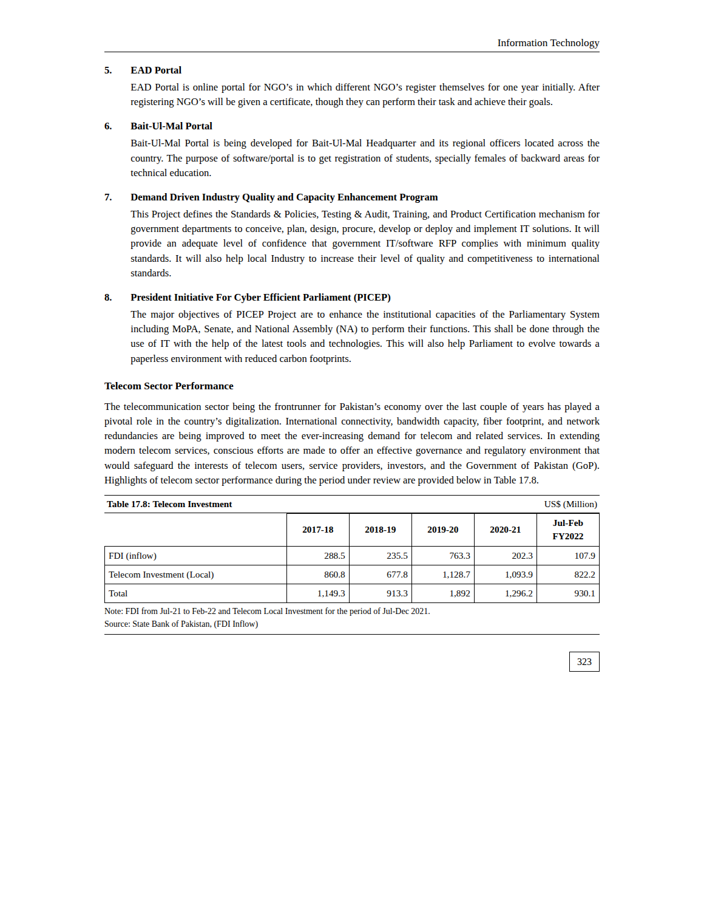Information Technology
5. EAD Portal
EAD Portal is online portal for NGO’s in which different NGO’s register themselves for one year initially. After registering NGO’s will be given a certificate, though they can perform their task and achieve their goals.
6. Bait-Ul-Mal Portal
Bait-Ul-Mal Portal is being developed for Bait-Ul-Mal Headquarter and its regional officers located across the country. The purpose of software/portal is to get registration of students, specially females of backward areas for technical education.
7. Demand Driven Industry Quality and Capacity Enhancement Program
This Project defines the Standards & Policies, Testing & Audit, Training, and Product Certification mechanism for government departments to conceive, plan, design, procure, develop or deploy and implement IT solutions. It will provide an adequate level of confidence that government IT/software RFP complies with minimum quality standards. It will also help local Industry to increase their level of quality and competitiveness to international standards.
8. President Initiative For Cyber Efficient Parliament (PICEP)
The major objectives of PICEP Project are to enhance the institutional capacities of the Parliamentary System including MoPA, Senate, and National Assembly (NA) to perform their functions. This shall be done through the use of IT with the help of the latest tools and technologies. This will also help Parliament to evolve towards a paperless environment with reduced carbon footprints.
Telecom Sector Performance
The telecommunication sector being the frontrunner for Pakistan’s economy over the last couple of years has played a pivotal role in the country’s digitalization. International connectivity, bandwidth capacity, fiber footprint, and network redundancies are being improved to meet the ever-increasing demand for telecom and related services. In extending modern telecom services, conscious efforts are made to offer an effective governance and regulatory environment that would safeguard the interests of telecom users, service providers, investors, and the Government of Pakistan (GoP). Highlights of telecom sector performance during the period under review are provided below in Table 17.8.
Table 17.8: Telecom Investment US$ (Million)
| | 2017-18 | 2018-19 | 2019-20 | 2020-21 | Jul-Feb FY2022 |
| --- | --- | --- | --- | --- | --- |
| FDI (inflow) | 288.5 | 235.5 | 763.3 | 202.3 | 107.9 |
| Telecom Investment (Local) | 860.8 | 677.8 | 1,128.7 | 1,093.9 | 822.2 |
| Total | 1,149.3 | 913.3 | 1,892 | 1,296.2 | 930.1 |
Note: FDI from Jul-21 to Feb-22 and Telecom Local Investment for the period of Jul-Dec 2021.
Source: State Bank of Pakistan, (FDI Inflow)
323